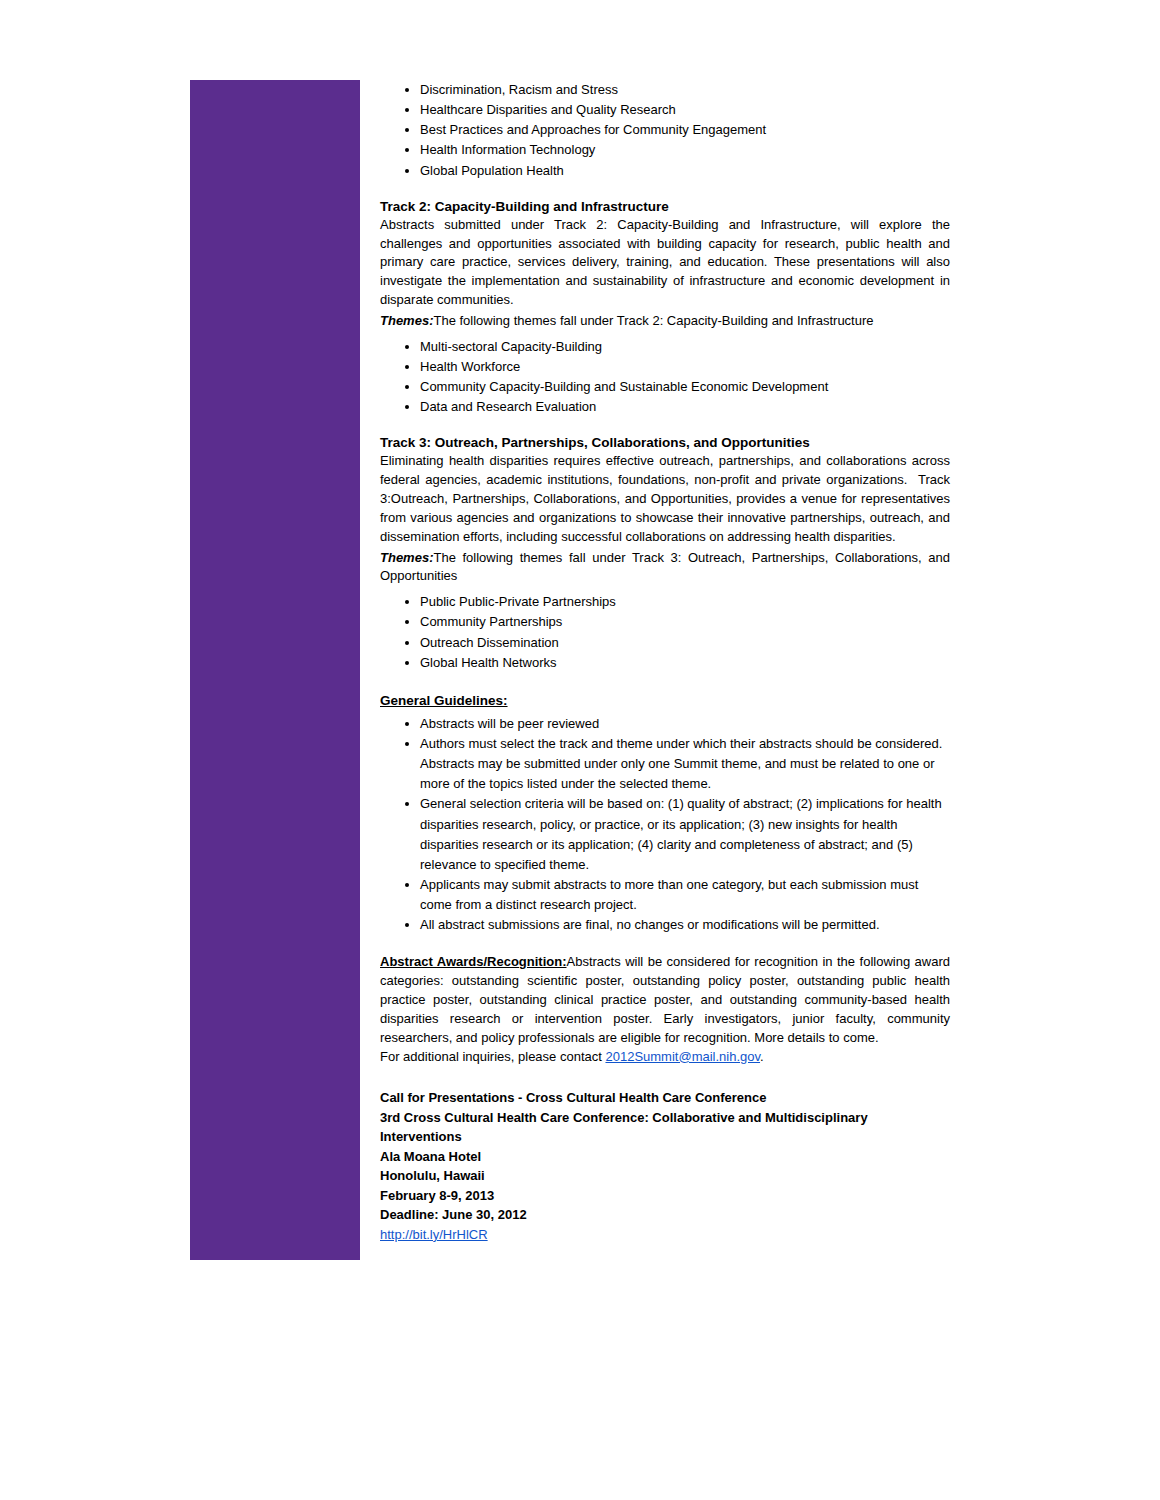Discrimination, Racism and Stress
Healthcare Disparities and Quality Research
Best Practices and Approaches for Community Engagement
Health Information Technology
Global Population Health
Track 2: Capacity-Building and Infrastructure
Abstracts submitted under Track 2: Capacity-Building and Infrastructure, will explore the challenges and opportunities associated with building capacity for research, public health and primary care practice, services delivery, training, and education. These presentations will also investigate the implementation and sustainability of infrastructure and economic development in disparate communities.
Themes: The following themes fall under Track 2: Capacity-Building and Infrastructure
Multi-sectoral Capacity-Building
Health Workforce
Community Capacity-Building and Sustainable Economic Development
Data and Research Evaluation
Track 3: Outreach, Partnerships, Collaborations, and Opportunities
Eliminating health disparities requires effective outreach, partnerships, and collaborations across federal agencies, academic institutions, foundations, non-profit and private organizations. Track 3:Outreach, Partnerships, Collaborations, and Opportunities, provides a venue for representatives from various agencies and organizations to showcase their innovative partnerships, outreach, and dissemination efforts, including successful collaborations on addressing health disparities.
Themes: The following themes fall under Track 3: Outreach, Partnerships, Collaborations, and Opportunities
Public Public-Private Partnerships
Community Partnerships
Outreach Dissemination
Global Health Networks
General Guidelines:
Abstracts will be peer reviewed
Authors must select the track and theme under which their abstracts should be considered. Abstracts may be submitted under only one Summit theme, and must be related to one or more of the topics listed under the selected theme.
General selection criteria will be based on: (1) quality of abstract; (2) implications for health disparities research, policy, or practice, or its application; (3) new insights for health disparities research or its application; (4) clarity and completeness of abstract; and (5) relevance to specified theme.
Applicants may submit abstracts to more than one category, but each submission must come from a distinct research project.
All abstract submissions are final, no changes or modifications will be permitted.
Abstract Awards/Recognition: Abstracts will be considered for recognition in the following award categories: outstanding scientific poster, outstanding policy poster, outstanding public health practice poster, outstanding clinical practice poster, and outstanding community-based health disparities research or intervention poster. Early investigators, junior faculty, community researchers, and policy professionals are eligible for recognition. More details to come.
For additional inquiries, please contact 2012Summit@mail.nih.gov.
Call for Presentations - Cross Cultural Health Care Conference
3rd Cross Cultural Health Care Conference: Collaborative and Multidisciplinary Interventions
Ala Moana Hotel
Honolulu, Hawaii
February 8-9, 2013
Deadline: June 30, 2012
http://bit.ly/HrHlCR